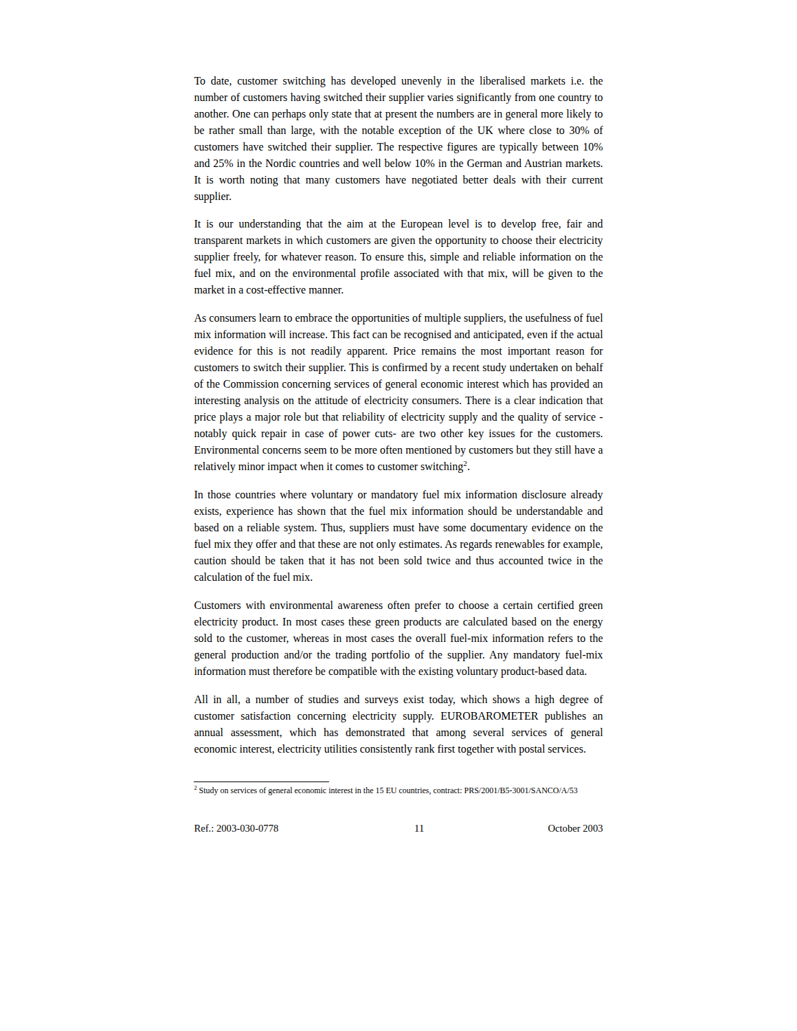To date, customer switching has developed unevenly in the liberalised markets i.e. the number of customers having switched their supplier varies significantly from one country to another. One can perhaps only state that at present the numbers are in general more likely to be rather small than large, with the notable exception of the UK where close to 30% of customers have switched their supplier. The respective figures are typically between 10% and 25% in the Nordic countries and well below 10% in the German and Austrian markets. It is worth noting that many customers have negotiated better deals with their current supplier.
It is our understanding that the aim at the European level is to develop free, fair and transparent markets in which customers are given the opportunity to choose their electricity supplier freely, for whatever reason. To ensure this, simple and reliable information on the fuel mix, and on the environmental profile associated with that mix, will be given to the market in a cost-effective manner.
As consumers learn to embrace the opportunities of multiple suppliers, the usefulness of fuel mix information will increase. This fact can be recognised and anticipated, even if the actual evidence for this is not readily apparent. Price remains the most important reason for customers to switch their supplier. This is confirmed by a recent study undertaken on behalf of the Commission concerning services of general economic interest which has provided an interesting analysis on the attitude of electricity consumers. There is a clear indication that price plays a major role but that reliability of electricity supply and the quality of service -notably quick repair in case of power cuts- are two other key issues for the customers. Environmental concerns seem to be more often mentioned by customers but they still have a relatively minor impact when it comes to customer switching2.
In those countries where voluntary or mandatory fuel mix information disclosure already exists, experience has shown that the fuel mix information should be understandable and based on a reliable system. Thus, suppliers must have some documentary evidence on the fuel mix they offer and that these are not only estimates. As regards renewables for example, caution should be taken that it has not been sold twice and thus accounted twice in the calculation of the fuel mix.
Customers with environmental awareness often prefer to choose a certain certified green electricity product. In most cases these green products are calculated based on the energy sold to the customer, whereas in most cases the overall fuel-mix information refers to the general production and/or the trading portfolio of the supplier. Any mandatory fuel-mix information must therefore be compatible with the existing voluntary product-based data.
All in all, a number of studies and surveys exist today, which shows a high degree of customer satisfaction concerning electricity supply. EUROBAROMETER publishes an annual assessment, which has demonstrated that among several services of general economic interest, electricity utilities consistently rank first together with postal services.
2 Study on services of general economic interest in the 15 EU countries, contract: PRS/2001/B5-3001/SANCO/A/53
Ref.: 2003-030-0778
11
October 2003